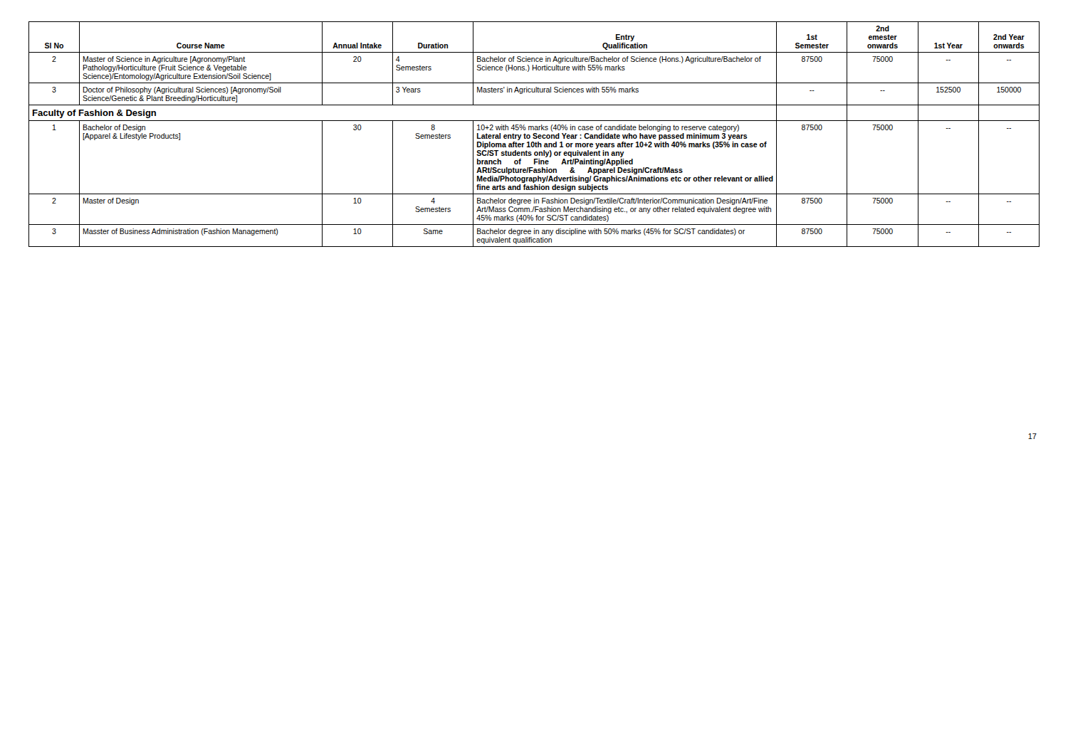| Sl No | Course Name | Annual Intake | Duration | Entry Qualification | 1st Semester | 2nd emester onwards | 1st Year | 2nd Year onwards |
| --- | --- | --- | --- | --- | --- | --- | --- | --- |
| 2 | Master of Science in Agriculture [Agronomy/Plant Pathology/Horticulture (Fruit Science & Vegetable Science)/Entomology/Agriculture Extension/Soil Science] | 20 | 4 Semesters | Bachelor of Science in Agriculture/Bachelor of Science (Hons.) Agriculture/Bachelor of Science (Hons.) Horticulture with 55% marks | 87500 | 75000 | -- | -- |
| 3 | Doctor of Philosophy (Agricultural Sciences) [Agronomy/Soil Science/Genetic & Plant Breeding/Horticulture] | | 3 Years | Masters' in Agricultural Sciences with 55% marks | -- | -- | 152500 | 150000 |
| Faculty of Fashion & Design | | | | |
| 1 | Bachelor of Design [Apparel & Lifestyle Products] | 30 | 8 Semesters | 10+2 with 45% marks (40% in case of candidate belonging to reserve category) Lateral entry to Second Year : Candidate who have passed minimum 3 years Diploma after 10th and 1 or more years after 10+2 with 40% marks (35% in case of SC/ST students only) or equivalent in any branch of Fine Art/Painting/Applied ARt/Sculpture/Fashion & Apparel Design/Craft/Mass Media/Photography/Advertising/ Graphics/Animations etc or other relevant or allied fine arts and fashion design subjects | 87500 | 75000 | -- | -- |
| 2 | Master of Design | 10 | 4 Semesters | Bachelor degree in Fashion Design/Textile/Craft/Interior/Communication Design/Art/Fine Art/Mass Comm./Fashion Merchandising etc., or any other related equivalent degree with 45% marks (40% for SC/ST candidates) | 87500 | 75000 | -- | -- |
| 3 | Masster of Business Administration (Fashion Management) | 10 | Same | Bachelor degree in any discipline with 50% marks (45% for SC/ST candidates) or equivalent qualification | 87500 | 75000 | -- | -- |
17